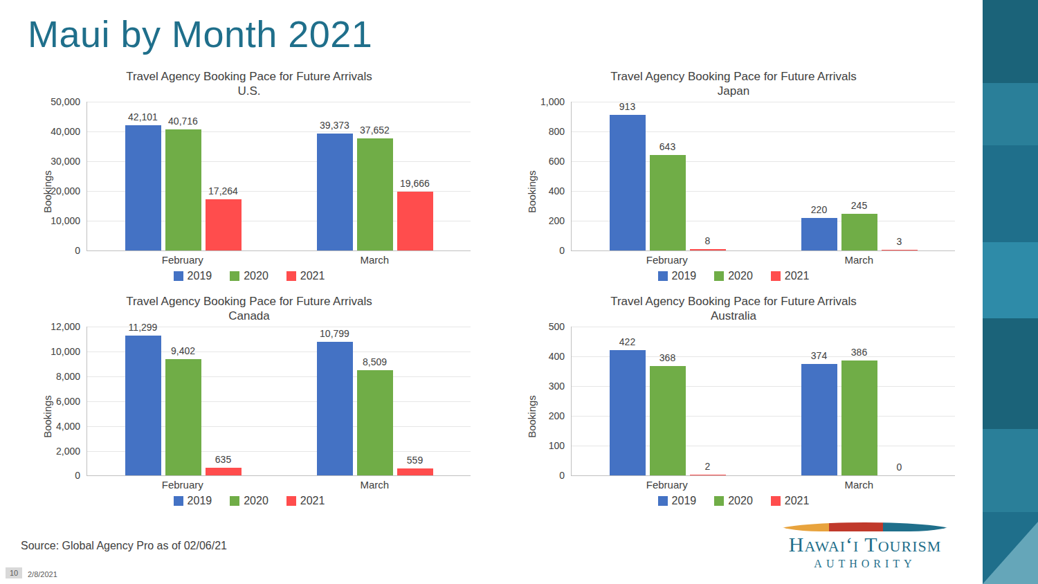Maui by Month 2021
Travel Agency Booking Pace for Future Arrivals
U.S.
Bookings
50,000 40,000 30,000 20,000 10,000 0
42,101
40,716
17,264
39,373
37,652
19,666
February March
2019
2020
2021
Travel Agency Booking Pace for Future Arrivals
Japan
Bookings
1,000 800 600 400 200 0
913
643
8
220
245
3
February March
2019
2020
2021
Travel Agency Booking Pace for Future Arrivals
Canada
Bookings
12,000 10,000 8,000 6,000 4,000 2,000 0
11,299
9,402
635
10,799
8,509
559
February March
2019
2020
2021
Travel Agency Booking Pace for Future Arrivals
Australia
Bookings
500 400 300 200 100 0
422
368
2
374
386
0
February March
2019
2020
2021
Source: Global Agency Pro as of 02/06/21
HAWAIʻI TOURISM
AUTHORITY
10
2/8/2021